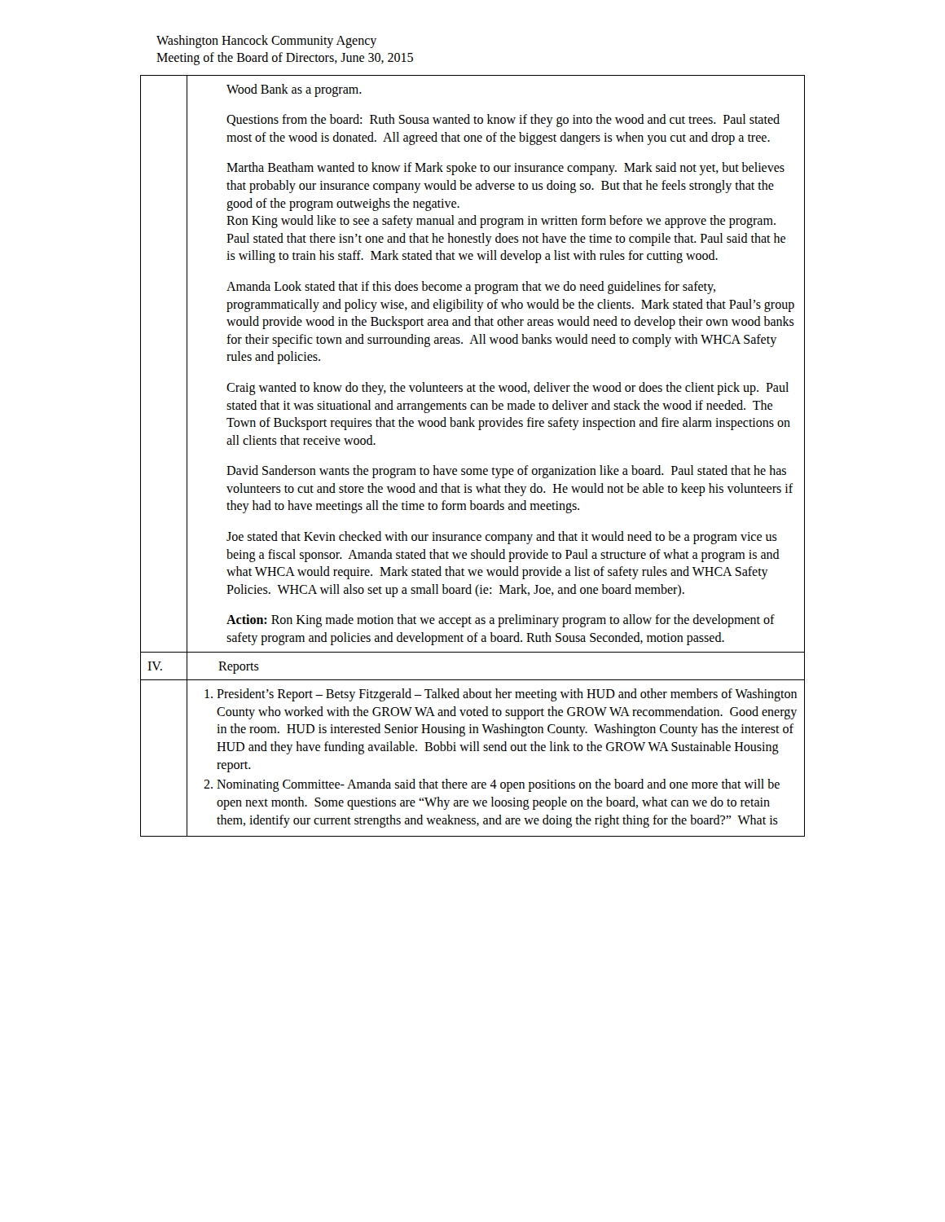Washington Hancock Community Agency
Meeting of the Board of Directors, June 30, 2015
| | Wood Bank as a program. Questions from the board: Ruth Sousa wanted to know if they go into the wood and cut trees. Paul stated most of the wood is donated. All agreed that one of the biggest dangers is when you cut and drop a tree. Martha Beatham wanted to know if Mark spoke to our insurance company. Mark said not yet, but believes that probably our insurance company would be adverse to us doing so. But that he feels strongly that the good of the program outweighs the negative. Ron King would like to see a safety manual and program in written form before we approve the program. Paul stated that there isn’t one and that he honestly does not have the time to compile that. Paul said that he is willing to train his staff. Mark stated that we will develop a list with rules for cutting wood. Amanda Look stated that if this does become a program that we do need guidelines for safety, programmatically and policy wise, and eligibility of who would be the clients. Mark stated that Paul’s group would provide wood in the Bucksport area and that other areas would need to develop their own wood banks for their specific town and surrounding areas. All wood banks would need to comply with WHCA Safety rules and policies. Craig wanted to know do they, the volunteers at the wood, deliver the wood or does the client pick up. Paul stated that it was situational and arrangements can be made to deliver and stack the wood if needed. The Town of Bucksport requires that the wood bank provides fire safety inspection and fire alarm inspections on all clients that receive wood. David Sanderson wants the program to have some type of organization like a board. Paul stated that he has volunteers to cut and store the wood and that is what they do. He would not be able to keep his volunteers if they had to have meetings all the time to form boards and meetings. Joe stated that Kevin checked with our insurance company and that it would need to be a program vice us being a fiscal sponsor. Amanda stated that we should provide to Paul a structure of what a program is and what WHCA would require. Mark stated that we would provide a list of safety rules and WHCA Safety Policies. WHCA will also set up a small board (ie: Mark, Joe, and one board member). Action: Ron King made motion that we accept as a preliminary program to allow for the development of safety program and policies and development of a board. Ruth Sousa Seconded, motion passed. |
| IV. | Reports |
| | President’s Report – Betsy Fitzgerald – Talked about her meeting with HUD and other members of Washington County who worked with the GROW WA and voted to support the GROW WA recommendation. Good energy in the room. HUD is interested Senior Housing in Washington County. Washington County has the interest of HUD and they have funding available. Bobbi will send out the link to the GROW WA Sustainable Housing report. Nominating Committee- Amanda said that there are 4 open positions on the board and one more that will be open next month. Some questions are “Why are we loosing people on the board, what can we do to retain them, identify our current strengths and weakness, and are we doing the right thing for the board?” What is |